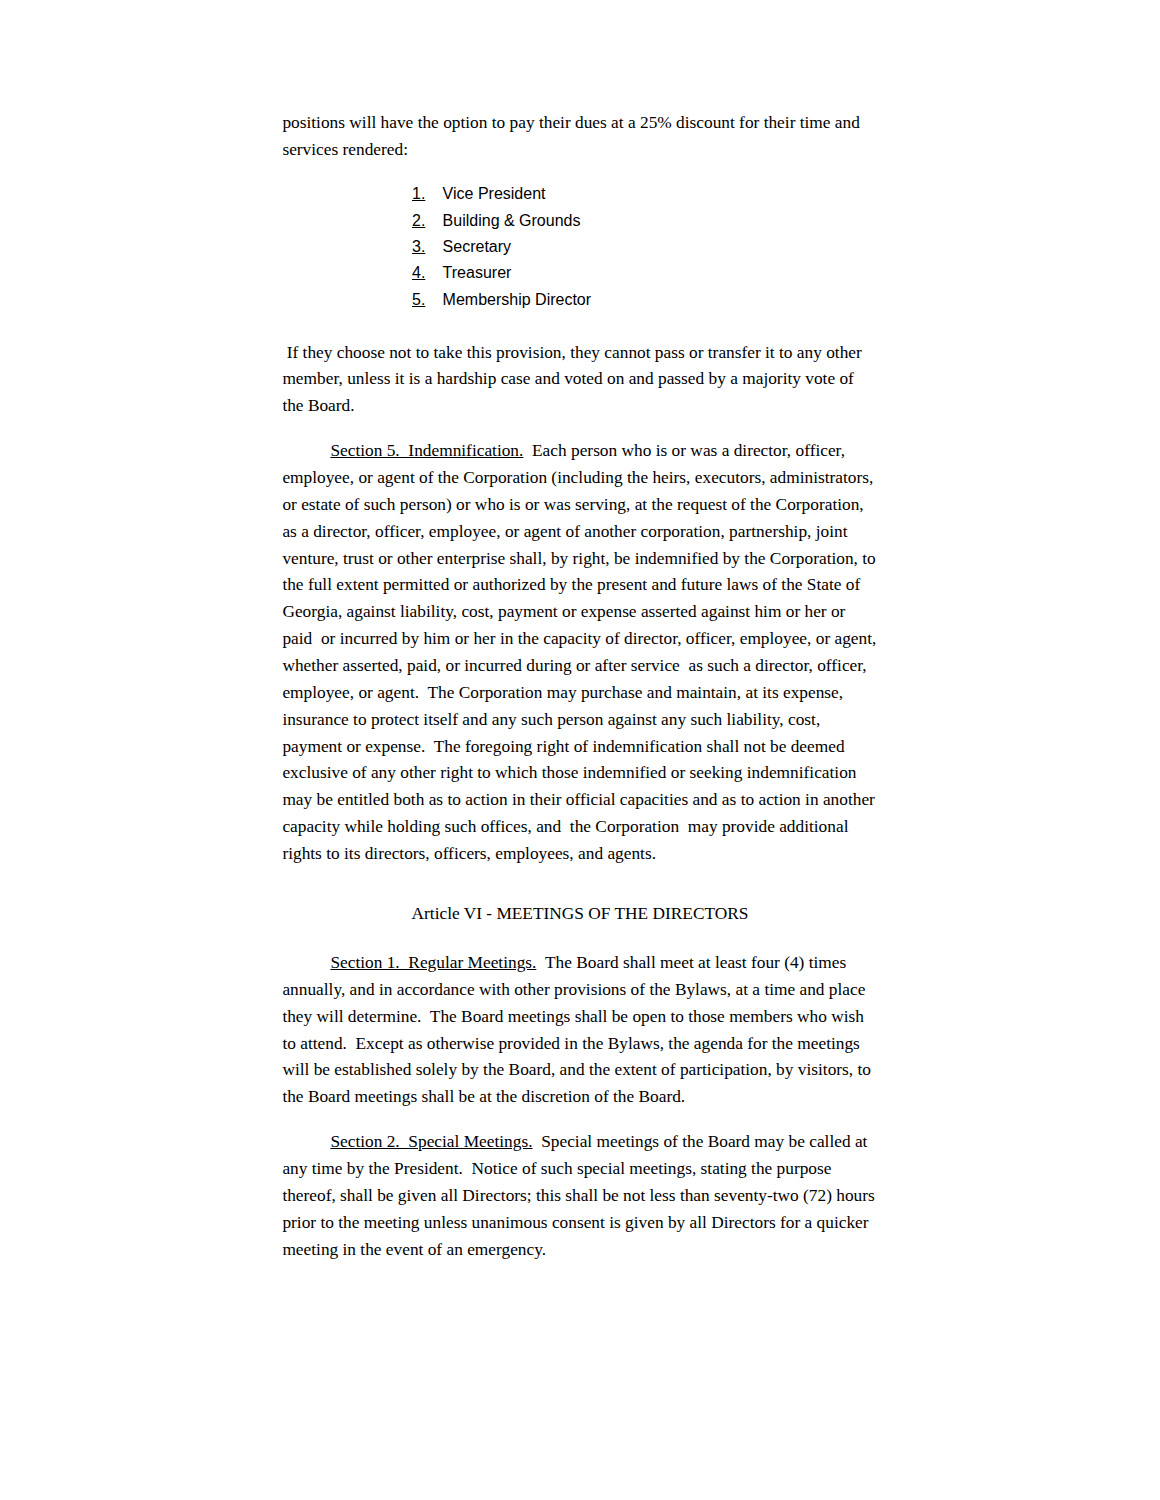positions will have the option to pay their dues at a 25% discount for their time and services rendered:
1. Vice President
2. Building & Grounds
3. Secretary
4. Treasurer
5. Membership Director
If they choose not to take this provision, they cannot pass or transfer it to any other member, unless it is a hardship case and voted on and passed by a majority vote of the Board.
Section 5. Indemnification. Each person who is or was a director, officer, employee, or agent of the Corporation (including the heirs, executors, administrators, or estate of such person) or who is or was serving, at the request of the Corporation, as a director, officer, employee, or agent of another corporation, partnership, joint venture, trust or other enterprise shall, by right, be indemnified by the Corporation, to the full extent permitted or authorized by the present and future laws of the State of Georgia, against liability, cost, payment or expense asserted against him or her or paid or incurred by him or her in the capacity of director, officer, employee, or agent, whether asserted, paid, or incurred during or after service as such a director, officer, employee, or agent. The Corporation may purchase and maintain, at its expense, insurance to protect itself and any such person against any such liability, cost, payment or expense. The foregoing right of indemnification shall not be deemed exclusive of any other right to which those indemnified or seeking indemnification may be entitled both as to action in their official capacities and as to action in another capacity while holding such offices, and the Corporation may provide additional rights to its directors, officers, employees, and agents.
Article VI - MEETINGS OF THE DIRECTORS
Section 1. Regular Meetings. The Board shall meet at least four (4) times annually, and in accordance with other provisions of the Bylaws, at a time and place they will determine. The Board meetings shall be open to those members who wish to attend. Except as otherwise provided in the Bylaws, the agenda for the meetings will be established solely by the Board, and the extent of participation, by visitors, to the Board meetings shall be at the discretion of the Board.
Section 2. Special Meetings. Special meetings of the Board may be called at any time by the President. Notice of such special meetings, stating the purpose thereof, shall be given all Directors; this shall be not less than seventy-two (72) hours prior to the meeting unless unanimous consent is given by all Directors for a quicker meeting in the event of an emergency.